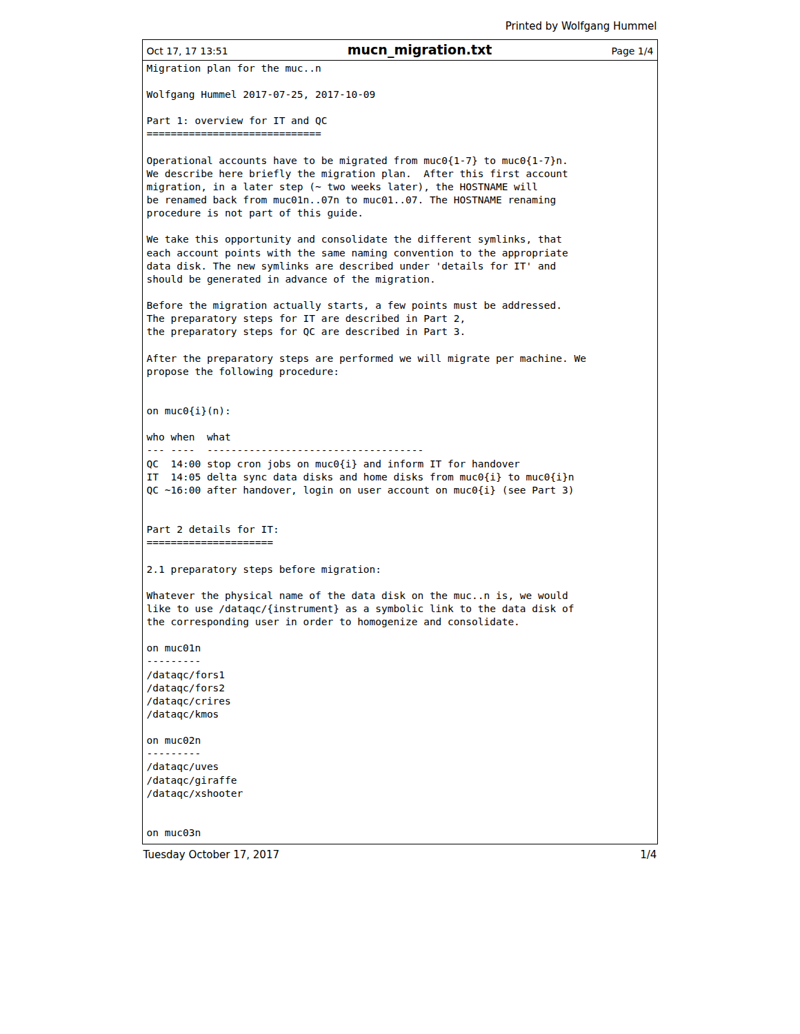Printed by Wolfgang Hummel
Oct 17, 17 13:51 mucn_migration.txt Page 1/4
Migration plan for the muc..n

Wolfgang Hummel 2017-07-25, 2017-10-09

Part 1: overview for IT and QC
=============================

Operational accounts have to be migrated from muc0{1-7} to muc0{1-7}n.
We describe here briefly the migration plan.  After this first account
migration, in a later step (~ two weeks later), the HOSTNAME will
be renamed back from muc01n..07n to muc01..07. The HOSTNAME renaming
procedure is not part of this guide.

We take this opportunity and consolidate the different symlinks, that
each account points with the same naming convention to the appropriate
data disk. The new symlinks are described under 'details for IT' and
should be generated in advance of the migration.

Before the migration actually starts, a few points must be addressed.
The preparatory steps for IT are described in Part 2,
the preparatory steps for QC are described in Part 3.

After the preparatory steps are performed we will migrate per machine. We
propose the following procedure:


on muc0{i}(n):

who when  what
--- ----  ------------------------------------
QC  14:00 stop cron jobs on muc0{i} and inform IT for handover
IT  14:05 delta sync data disks and home disks from muc0{i} to muc0{i}n
QC ~16:00 after handover, login on user account on muc0{i} (see Part 3)


Part 2 details for IT:
=====================

2.1 preparatory steps before migration:

Whatever the physical name of the data disk on the muc..n is, we would
like to use /dataqc/{instrument} as a symbolic link to the data disk of
the corresponding user in order to homogenize and consolidate.

on muc01n
---------
/dataqc/fors1
/dataqc/fors2
/dataqc/crires
/dataqc/kmos

on muc02n
---------
/dataqc/uves
/dataqc/giraffe
/dataqc/xshooter


on muc03n
Tuesday October 17, 2017 1/4